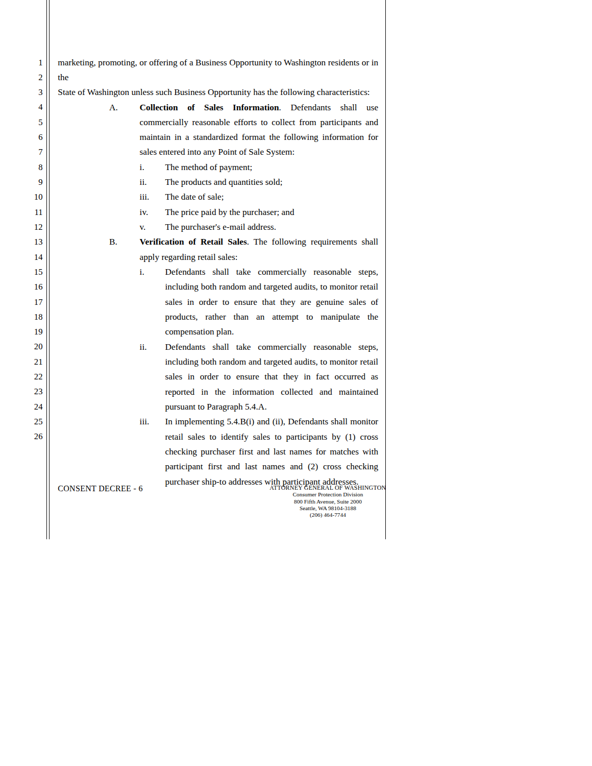1
2
3
4
5
6
7
8
9
10
11
12
13
14
15
16
17
18
19
20
21
22
23
24
25
26
marketing, promoting, or offering of a Business Opportunity to Washington residents or in the
State of Washington unless such Business Opportunity has the following characteristics:
A.
Collection of Sales Information. Defendants shall use commercially reasonable efforts to collect from participants and maintain in a standardized format the following information for sales entered into any Point of Sale System:
i.
The method of payment;
ii.
The products and quantities sold;
iii.
The date of sale;
iv.
The price paid by the purchaser; and
v.
The purchaser's e-mail address.
B.
Verification of Retail Sales. The following requirements shall apply regarding retail sales:
i.
Defendants shall take commercially reasonable steps, including both random and targeted audits, to monitor retail sales in order to ensure that they are genuine sales of products, rather than an attempt to manipulate the compensation plan.
ii.
Defendants shall take commercially reasonable steps, including both random and targeted audits, to monitor retail sales in order to ensure that they in fact occurred as reported in the information collected and maintained pursuant to Paragraph 5.4.A.
iii.
In implementing 5.4.B(i) and (ii), Defendants shall monitor retail sales to identify sales to participants by (1) cross checking purchaser first and last names for matches with participant first and last names and (2) cross checking purchaser ship-to addresses with participant addresses.
CONSENT DECREE - 6
ATTORNEY GENERAL OF WASHINGTON
Consumer Protection Division
800 Fifth Avenue, Suite 2000
Seattle, WA 98104-3188
(206) 464-7744